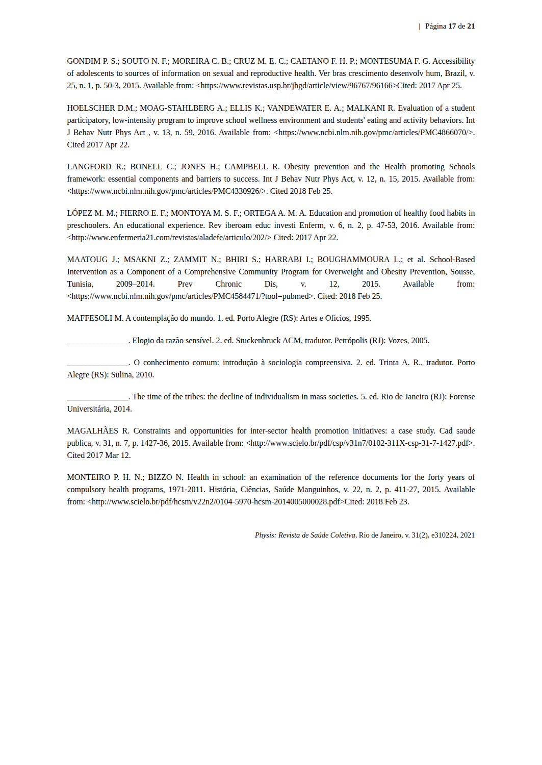| Página 17 de 21
GONDIM P. S.; SOUTO N. F.; MOREIRA C. B.; CRUZ M. E. C.; CAETANO F. H. P.; MONTESUMA F. G. Accessibility of adolescents to sources of information on sexual and reproductive health. Ver bras crescimento desenvolv hum, Brazil, v. 25, n. 1, p. 50-3, 2015. Available from: <https://www.revistas.usp.br/jhgd/article/view/96767/96166>Cited: 2017 Apr 25.
HOELSCHER D.M.; MOAG-STAHLBERG A.; ELLIS K.; VANDEWATER E. A.; MALKANI R. Evaluation of a student participatory, low-intensity program to improve school wellness environment and students' eating and activity behaviors. Int J Behav Nutr Phys Act , v. 13, n. 59, 2016. Available from: <https://www.ncbi.nlm.nih.gov/pmc/articles/PMC4866070/>. Cited 2017 Apr 22.
LANGFORD R.; BONELL C.; JONES H.; CAMPBELL R. Obesity prevention and the Health promoting Schools framework: essential components and barriers to success. Int J Behav Nutr Phys Act, v. 12, n. 15, 2015. Available from: <https://www.ncbi.nlm.nih.gov/pmc/articles/PMC4330926/>. Cited 2018 Feb 25.
LÓPEZ M. M.; FIERRO E. F.; MONTOYA M. S. F.; ORTEGA A. M. A. Education and promotion of healthy food habits in preschoolers. An educational experience. Rev iberoam educ investi Enferm, v. 6, n. 2, p. 47-53, 2016. Available from: <http://www.enfermeria21.com/revistas/aladefe/articulo/202/> Cited: 2017 Apr 22.
MAATOUG J.; MSAKNI Z.; ZAMMIT N.; BHIRI S.; HARRABI I.; BOUGHAMMOURA L.; et al. School-Based Intervention as a Component of a Comprehensive Community Program for Overweight and Obesity Prevention, Sousse, Tunisia, 2009–2014. Prev Chronic Dis, v. 12, 2015. Available from: <https://www.ncbi.nlm.nih.gov/pmc/articles/PMC4584471/?tool=pubmed>. Cited: 2018 Feb 25.
MAFFESOLI M. A contemplação do mundo. 1. ed. Porto Alegre (RS): Artes e Ofícios, 1995.
_______________. Elogio da razão sensível. 2. ed. Stuckenbruck ACM, tradutor. Petrópolis (RJ): Vozes, 2005.
_______________. O conhecimento comum: introdução à sociologia compreensiva. 2. ed. Trinta A. R., tradutor. Porto Alegre (RS): Sulina, 2010.
_______________. The time of the tribes: the decline of individualism in mass societies. 5. ed. Rio de Janeiro (RJ): Forense Universitária, 2014.
MAGALHÃES R. Constraints and opportunities for inter-sector health promotion initiatives: a case study. Cad saude publica, v. 31, n. 7, p. 1427-36, 2015. Available from: <http://www.scielo.br/pdf/csp/v31n7/0102-311X-csp-31-7-1427.pdf>. Cited 2017 Mar 12.
MONTEIRO P. H. N.; BIZZO N. Health in school: an examination of the reference documents for the forty years of compulsory health programs, 1971-2011. História, Ciências, Saúde Manguinhos, v. 22, n. 2, p. 411-27, 2015. Available from: <http://www.scielo.br/pdf/hcsm/v22n2/0104-5970-hcsm-2014005000028.pdf>Cited: 2018 Feb 23.
Physis: Revista de Saúde Coletiva, Rio de Janeiro, v. 31(2), e310224, 2021